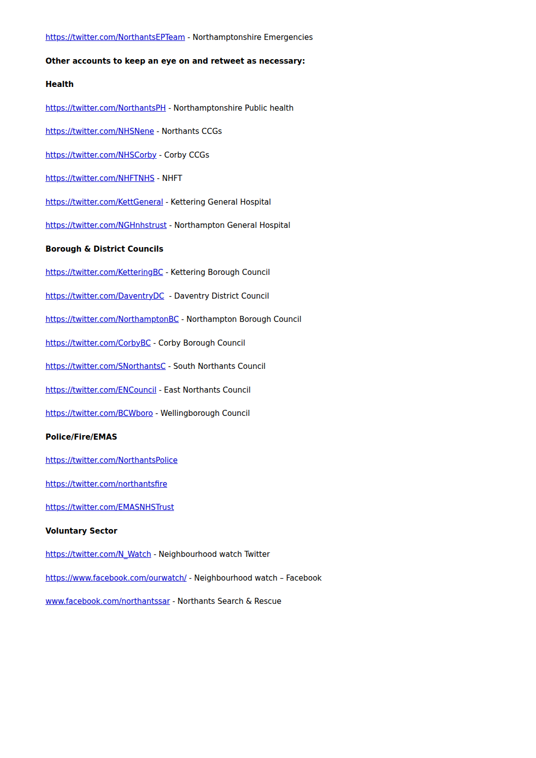https://twitter.com/NorthantsEPTeam - Northamptonshire Emergencies
Other accounts to keep an eye on and retweet as necessary:
Health
https://twitter.com/NorthantsPH - Northamptonshire Public health
https://twitter.com/NHSNene - Northants CCGs
https://twitter.com/NHSCorby - Corby CCGs
https://twitter.com/NHFTNHS - NHFT
https://twitter.com/KettGeneral - Kettering General Hospital
https://twitter.com/NGHnhstrust - Northampton General Hospital
Borough & District Councils
https://twitter.com/KetteringBC - Kettering Borough Council
https://twitter.com/DaventryDC - Daventry District Council
https://twitter.com/NorthamptonBC - Northampton Borough Council
https://twitter.com/CorbyBC - Corby Borough Council
https://twitter.com/SNorthantsC - South Northants Council
https://twitter.com/ENCouncil - East Northants Council
https://twitter.com/BCWboro - Wellingborough Council
Police/Fire/EMAS
https://twitter.com/NorthantsPolice
https://twitter.com/northantsfire
https://twitter.com/EMASNHSTrust
Voluntary Sector
https://twitter.com/N_Watch - Neighbourhood watch Twitter
https://www.facebook.com/ourwatch/ - Neighbourhood watch – Facebook
www.facebook.com/northantssar - Northants Search & Rescue